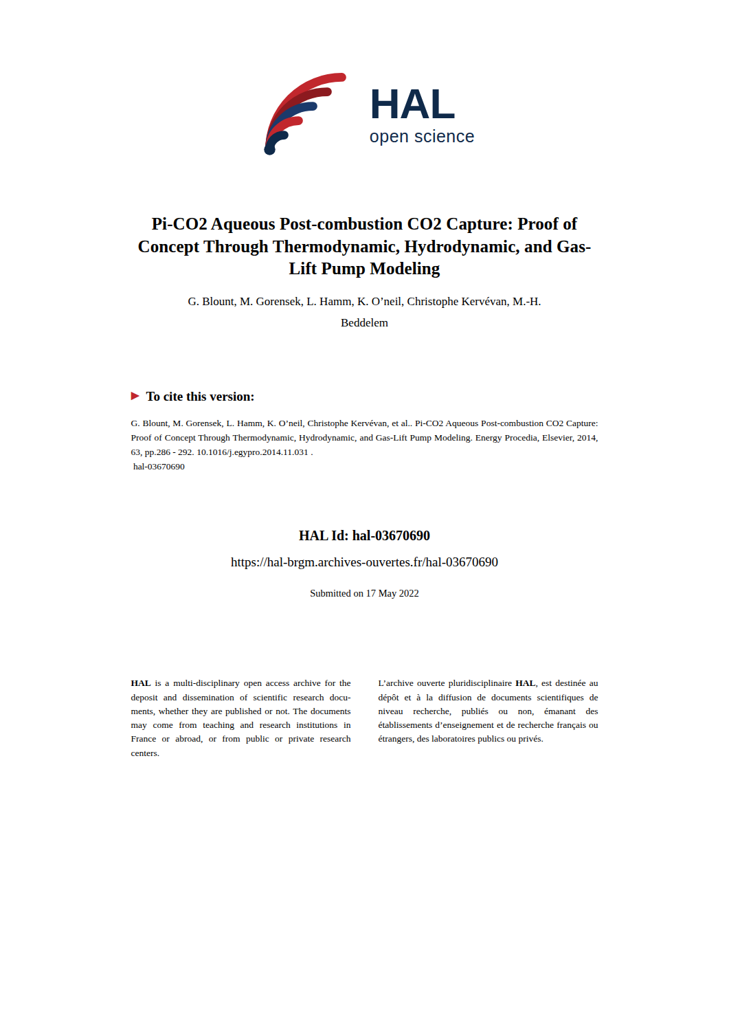HAL open science
Pi-CO2 Aqueous Post-combustion CO2 Capture: Proof of Concept Through Thermodynamic, Hydrodynamic, and Gas-Lift Pump Modeling
G. Blount, M. Gorensek, L. Hamm, K. O’neil, Christophe Kervévan, M.-H.
Beddelem
▶To cite this version:
G. Blount, M. Gorensek, L. Hamm, K. O’neil, Christophe Kervévan, et al.. Pi-CO2 Aqueous Post-combustion CO2 Capture: Proof of Concept Through Thermodynamic, Hydrodynamic, and Gas-Lift Pump Modeling. Energy Procedia, Elsevier, 2014, 63, pp.286 - 292. 10.1016/j.egypro.2014.11.031 . hal-03670690
HAL Id: hal-03670690
https://hal-brgm.archives-ouvertes.fr/hal-03670690
Submitted on 17 May 2022
HAL is a multi-disciplinary open access archive for the deposit and dissemination of scientific research documents, whether they are published or not. The documents may come from teaching and research institutions in France or abroad, or from public or private research centers.
L’archive ouverte pluridisciplinaire HAL, est destinée au dépôt et à la diffusion de documents scientifiques de niveau recherche, publiés ou non, émanant des établissements d’enseignement et de recherche français ou étrangers, des laboratoires publics ou privés.